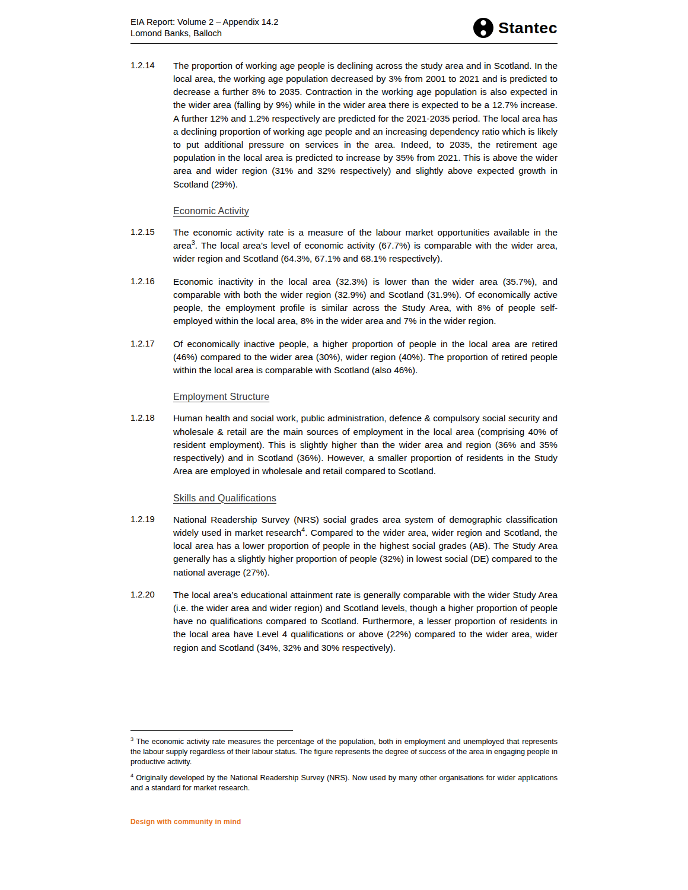EIA Report: Volume 2 – Appendix 14.2
Lomond Banks, Balloch
Stantec
1.2.14
The proportion of working age people is declining across the study area and in Scotland. In the local area, the working age population decreased by 3% from 2001 to 2021 and is predicted to decrease a further 8% to 2035. Contraction in the working age population is also expected in the wider area (falling by 9%) while in the wider area there is expected to be a 12.7% increase. A further 12% and 1.2% respectively are predicted for the 2021-2035 period. The local area has a declining proportion of working age people and an increasing dependency ratio which is likely to put additional pressure on services in the area. Indeed, to 2035, the retirement age population in the local area is predicted to increase by 35% from 2021. This is above the wider area and wider region (31% and 32% respectively) and slightly above expected growth in Scotland (29%).
Economic Activity
1.2.15
The economic activity rate is a measure of the labour market opportunities available in the area3. The local area’s level of economic activity (67.7%) is comparable with the wider area, wider region and Scotland (64.3%, 67.1% and 68.1% respectively).
1.2.16
Economic inactivity in the local area (32.3%) is lower than the wider area (35.7%), and comparable with both the wider region (32.9%) and Scotland (31.9%). Of economically active people, the employment profile is similar across the Study Area, with 8% of people self-employed within the local area, 8% in the wider area and 7% in the wider region.
1.2.17
Of economically inactive people, a higher proportion of people in the local area are retired (46%) compared to the wider area (30%), wider region (40%). The proportion of retired people within the local area is comparable with Scotland (also 46%).
Employment Structure
1.2.18
Human health and social work, public administration, defence & compulsory social security and wholesale & retail are the main sources of employment in the local area (comprising 40% of resident employment). This is slightly higher than the wider area and region (36% and 35% respectively) and in Scotland (36%). However, a smaller proportion of residents in the Study Area are employed in wholesale and retail compared to Scotland.
Skills and Qualifications
1.2.19
National Readership Survey (NRS) social grades area system of demographic classification widely used in market research4. Compared to the wider area, wider region and Scotland, the local area has a lower proportion of people in the highest social grades (AB). The Study Area generally has a slightly higher proportion of people (32%) in lowest social (DE) compared to the national average (27%).
1.2.20
The local area’s educational attainment rate is generally comparable with the wider Study Area (i.e. the wider area and wider region) and Scotland levels, though a higher proportion of people have no qualifications compared to Scotland. Furthermore, a lesser proportion of residents in the local area have Level 4 qualifications or above (22%) compared to the wider area, wider region and Scotland (34%, 32% and 30% respectively).
3 The economic activity rate measures the percentage of the population, both in employment and unemployed that represents the labour supply regardless of their labour status. The figure represents the degree of success of the area in engaging people in productive activity.
4 Originally developed by the National Readership Survey (NRS). Now used by many other organisations for wider applications and a standard for market research.
Design with community in mind